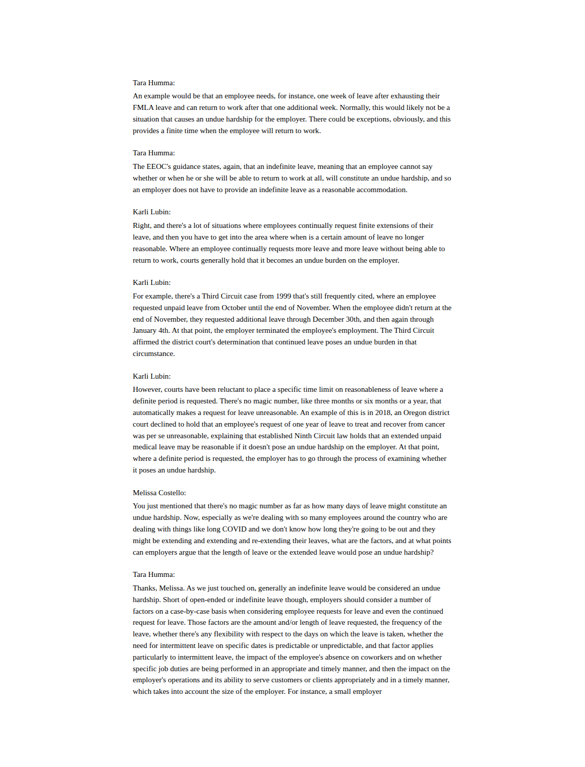Tara Humma:
An example would be that an employee needs, for instance, one week of leave after exhausting their FMLA leave and can return to work after that one additional week. Normally, this would likely not be a situation that causes an undue hardship for the employer. There could be exceptions, obviously, and this provides a finite time when the employee will return to work.
Tara Humma:
The EEOC's guidance states, again, that an indefinite leave, meaning that an employee cannot say whether or when he or she will be able to return to work at all, will constitute an undue hardship, and so an employer does not have to provide an indefinite leave as a reasonable accommodation.
Karli Lubin:
Right, and there's a lot of situations where employees continually request finite extensions of their leave, and then you have to get into the area where when is a certain amount of leave no longer reasonable. Where an employee continually requests more leave and more leave without being able to return to work, courts generally hold that it becomes an undue burden on the employer.
Karli Lubin:
For example, there's a Third Circuit case from 1999 that's still frequently cited, where an employee requested unpaid leave from October until the end of November. When the employee didn't return at the end of November, they requested additional leave through December 30th, and then again through January 4th. At that point, the employer terminated the employee's employment. The Third Circuit affirmed the district court's determination that continued leave poses an undue burden in that circumstance.
Karli Lubin:
However, courts have been reluctant to place a specific time limit on reasonableness of leave where a definite period is requested. There's no magic number, like three months or six months or a year, that automatically makes a request for leave unreasonable. An example of this is in 2018, an Oregon district court declined to hold that an employee's request of one year of leave to treat and recover from cancer was per se unreasonable, explaining that established Ninth Circuit law holds that an extended unpaid medical leave may be reasonable if it doesn't pose an undue hardship on the employer. At that point, where a definite period is requested, the employer has to go through the process of examining whether it poses an undue hardship.
Melissa Costello:
You just mentioned that there's no magic number as far as how many days of leave might constitute an undue hardship. Now, especially as we're dealing with so many employees around the country who are dealing with things like long COVID and we don't know how long they're going to be out and they might be extending and extending and re-extending their leaves, what are the factors, and at what points can employers argue that the length of leave or the extended leave would pose an undue hardship?
Tara Humma:
Thanks, Melissa. As we just touched on, generally an indefinite leave would be considered an undue hardship. Short of open-ended or indefinite leave though, employers should consider a number of factors on a case-by-case basis when considering employee requests for leave and even the continued request for leave. Those factors are the amount and/or length of leave requested, the frequency of the leave, whether there's any flexibility with respect to the days on which the leave is taken, whether the need for intermittent leave on specific dates is predictable or unpredictable, and that factor applies particularly to intermittent leave, the impact of the employee's absence on coworkers and on whether specific job duties are being performed in an appropriate and timely manner, and then the impact on the employer's operations and its ability to serve customers or clients appropriately and in a timely manner, which takes into account the size of the employer. For instance, a small employer